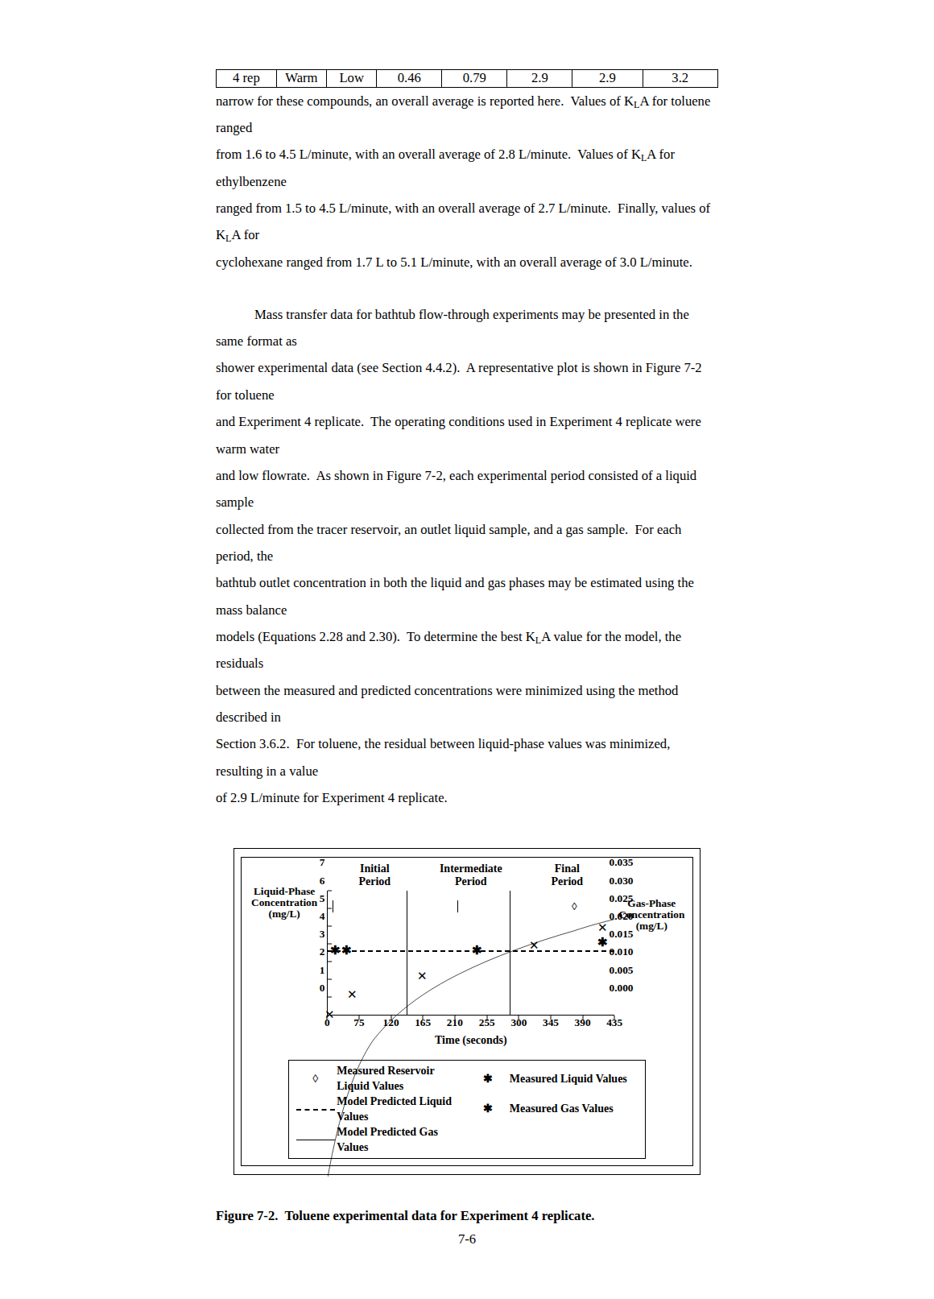| 4 rep | Warm | Low | 0.46 | 0.79 | 2.9 | 2.9 | 3.2 |
narrow for these compounds, an overall average is reported here. Values of KLA for toluene ranged
from 1.6 to 4.5 L/minute, with an overall average of 2.8 L/minute. Values of KLA for ethylbenzene
ranged from 1.5 to 4.5 L/minute, with an overall average of 2.7 L/minute. Finally, values of KLA for
cyclohexane ranged from 1.7 L to 5.1 L/minute, with an overall average of 3.0 L/minute.
Mass transfer data for bathtub flow-through experiments may be presented in the same format as
shower experimental data (see Section 4.4.2). A representative plot is shown in Figure 7-2 for toluene
and Experiment 4 replicate. The operating conditions used in Experiment 4 replicate were warm water
and low flowrate. As shown in Figure 7-2, each experimental period consisted of a liquid sample
collected from the tracer reservoir, an outlet liquid sample, and a gas sample. For each period, the
bathtub outlet concentration in both the liquid and gas phases may be estimated using the mass balance
models (Equations 2.28 and 2.30). To determine the best KLA value for the model, the residuals
between the measured and predicted concentrations were minimized using the method described in
Section 3.6.2. For toluene, the residual between liquid-phase values was minimized, resulting in a value
of 2.9 L/minute for Experiment 4 replicate.
Initial
Period
Intermediate
Period
Final
Period
Liquid-Phase
Concentration (mg/L)
Gas-Phase
Concentration (mg/L)
7 6 5 4 3 2 1 0
0.035 0.030 0.025 0.020 0.015 0.010 0.005 0.000
✕ ✕ ✕ ✕ ✕ ✱ ✱ ✱ ✱ ◊
0 75 120 165 210 255 300 345 390 435
Time (seconds)
◊Measured Reservoir Liquid Values
✱Measured Liquid Values
Model Predicted Liquid Values
✱Measured Gas Values
Model Predicted Gas Values
Figure 7-2. Toluene experimental data for Experiment 4 replicate.
7-6